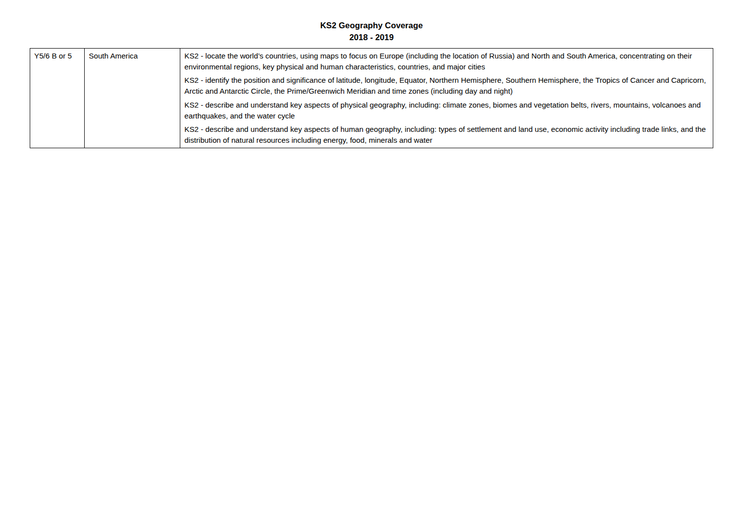KS2 Geography Coverage
2018 - 2019
| Y5/6 B or 5 | South America | KS2 - locate the world’s countries, using maps to focus on Europe (including the location of Russia) and North and South America, concentrating on their environmental regions, key physical and human characteristics, countries, and major cities KS2 - identify the position and significance of latitude, longitude, Equator, Northern Hemisphere, Southern Hemisphere, the Tropics of Cancer and Capricorn, Arctic and Antarctic Circle, the Prime/Greenwich Meridian and time zones (including day and night) KS2 - describe and understand key aspects of physical geography, including: climate zones, biomes and vegetation belts, rivers, mountains, volcanoes and earthquakes, and the water cycle KS2 - describe and understand key aspects of human geography, including: types of settlement and land use, economic activity including trade links, and the distribution of natural resources including energy, food, minerals and water |